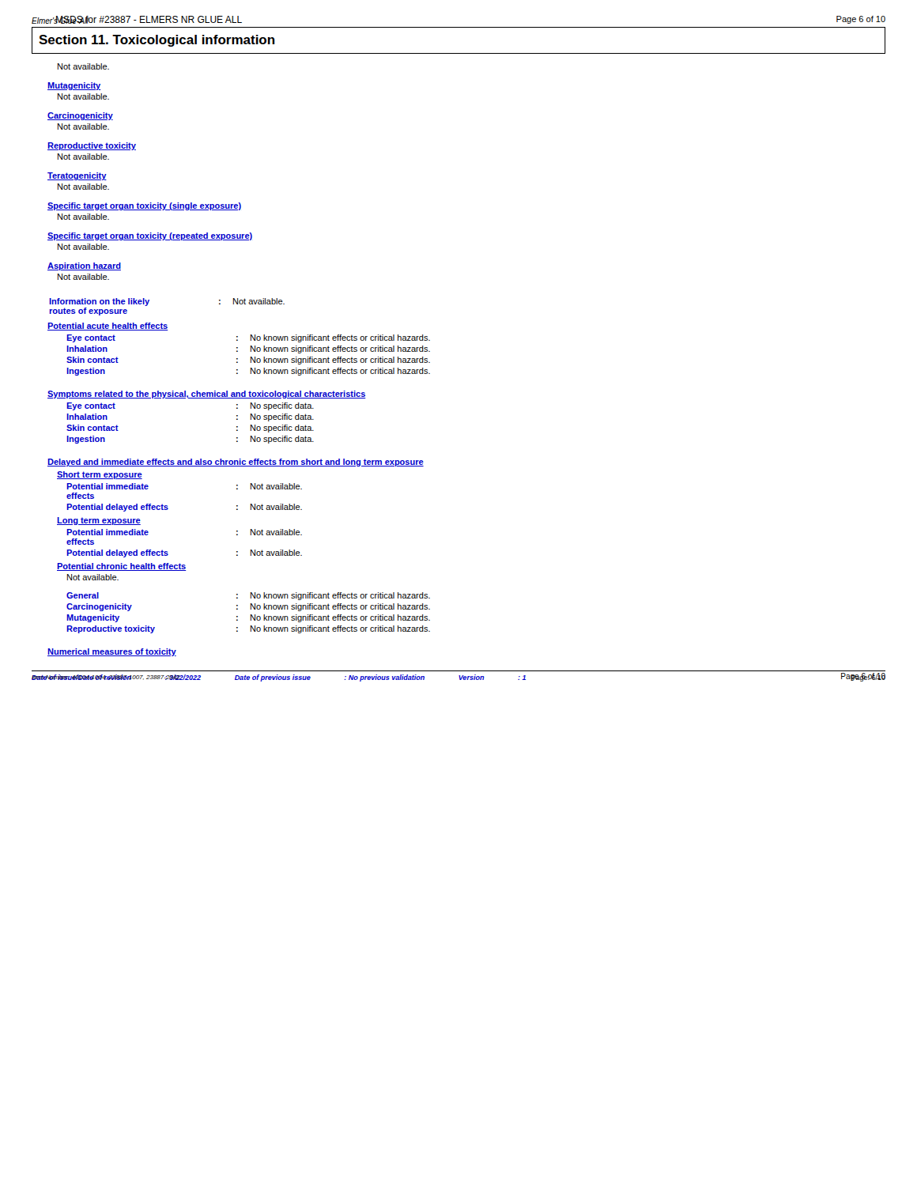Elmer's Glue-All MSDS for #23887 - ELMERS NR GLUE ALL Page 6 of 10
Section 11. Toxicological information
Not available.
Mutagenicity
Not available.
Carcinogenicity
Not available.
Reproductive toxicity
Not available.
Teratogenicity
Not available.
Specific target organ toxicity (single exposure)
Not available.
Specific target organ toxicity (repeated exposure)
Not available.
Aspiration hazard
Not available.
| Information on the likely routes of exposure | : | Not available. |
Potential acute health effects
| Eye contact | : | No known significant effects or critical hazards. |
| Inhalation | : | No known significant effects or critical hazards. |
| Skin contact | : | No known significant effects or critical hazards. |
| Ingestion | : | No known significant effects or critical hazards. |
Symptoms related to the physical, chemical and toxicological characteristics
| Eye contact | : | No specific data. |
| Inhalation | : | No specific data. |
| Skin contact | : | No specific data. |
| Ingestion | : | No specific data. |
Delayed and immediate effects and also chronic effects from short and long term exposure
Short term exposure
| Potential immediate effects | : | Not available. |
| Potential delayed effects | : | Not available. |
Long term exposure
| Potential immediate effects | : | Not available. |
| Potential delayed effects | : | Not available. |
Potential chronic health effects
Not available.
| General | : | No known significant effects or critical hazards. |
| Carcinogenicity | : | No known significant effects or critical hazards. |
| Mutagenicity | : | No known significant effects or critical hazards. |
| Reproductive toxicity | : | No known significant effects or critical hazards. |
Numerical measures of toxicity
Item Number: 40104-1004, 23887-1007, 23887-2042 Date of issue/Date of revision : 3/22/2022 Date of previous issue : No previous validation Version : 1 Page: 6/10 Page 6 of 10